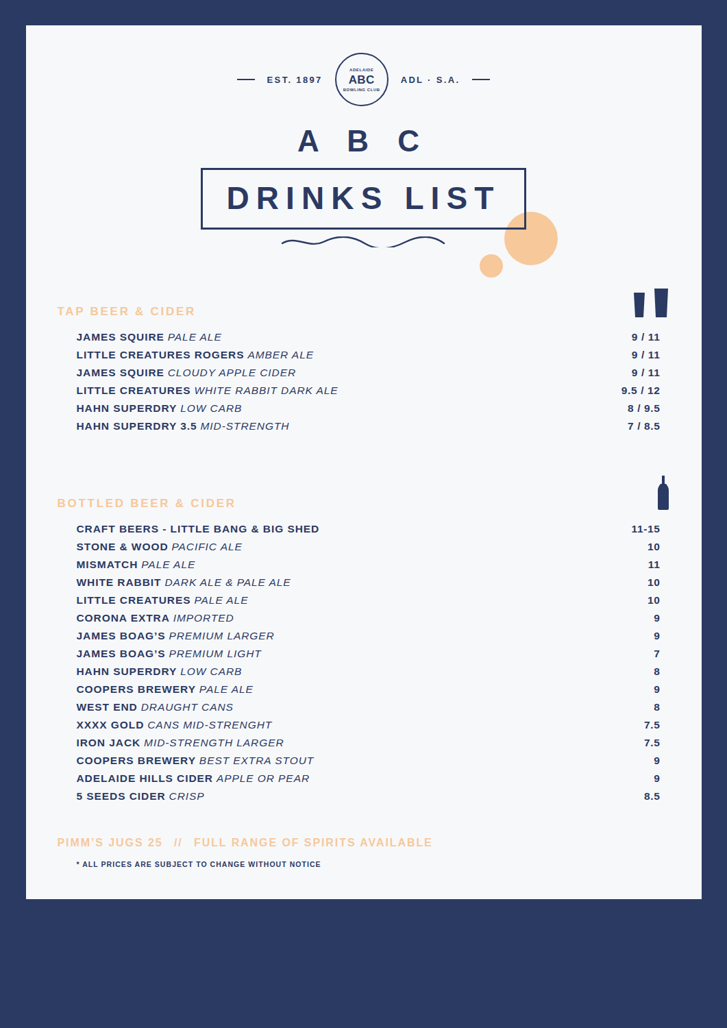EST. 1897 ADELAIDE ABC BOWLING CLUB ADL · S.A.
A B C
DRINKS LIST
TAP BEER & CIDER
| JAMES SQUIRE PALE ALE | 9 / 11 |
| LITTLE CREATURES ROGERS AMBER ALE | 9 / 11 |
| JAMES SQUIRE CLOUDY APPLE CIDER | 9 / 11 |
| LITTLE CREATURES WHITE RABBIT DARK ALE | 9.5 / 12 |
| HAHN SUPERDRY LOW CARB | 8 / 9.5 |
| HAHN SUPERDRY 3.5 MID-STRENGTH | 7 / 8.5 |
BOTTLED BEER & CIDER
| CRAFT BEERS - LITTLE BANG & BIG SHED | 11-15 |
| STONE & WOOD PACIFIC ALE | 10 |
| MISMATCH PALE ALE | 11 |
| WHITE RABBIT DARK ALE & PALE ALE | 10 |
| LITTLE CREATURES PALE ALE | 10 |
| CORONA EXTRA IMPORTED | 9 |
| JAMES BOAG’S PREMIUM LARGER | 9 |
| JAMES BOAG’S PREMIUM LIGHT | 7 |
| HAHN SUPERDRY LOW CARB | 8 |
| COOPERS BREWERY PALE ALE | 9 |
| WEST END DRAUGHT CANS | 8 |
| XXXX GOLD CANS MID-STRENGHT | 7.5 |
| IRON JACK MID-STRENGTH LARGER | 7.5 |
| COOPERS BREWERY BEST EXTRA STOUT | 9 |
| ADELAIDE HILLS CIDER APPLE OR PEAR | 9 |
| 5 SEEDS CIDER CRISP | 8.5 |
PIMM’S JUGS 25 // FULL RANGE OF SPIRITS AVAILABLE
* ALL PRICES ARE SUBJECT TO CHANGE WITHOUT NOTICE